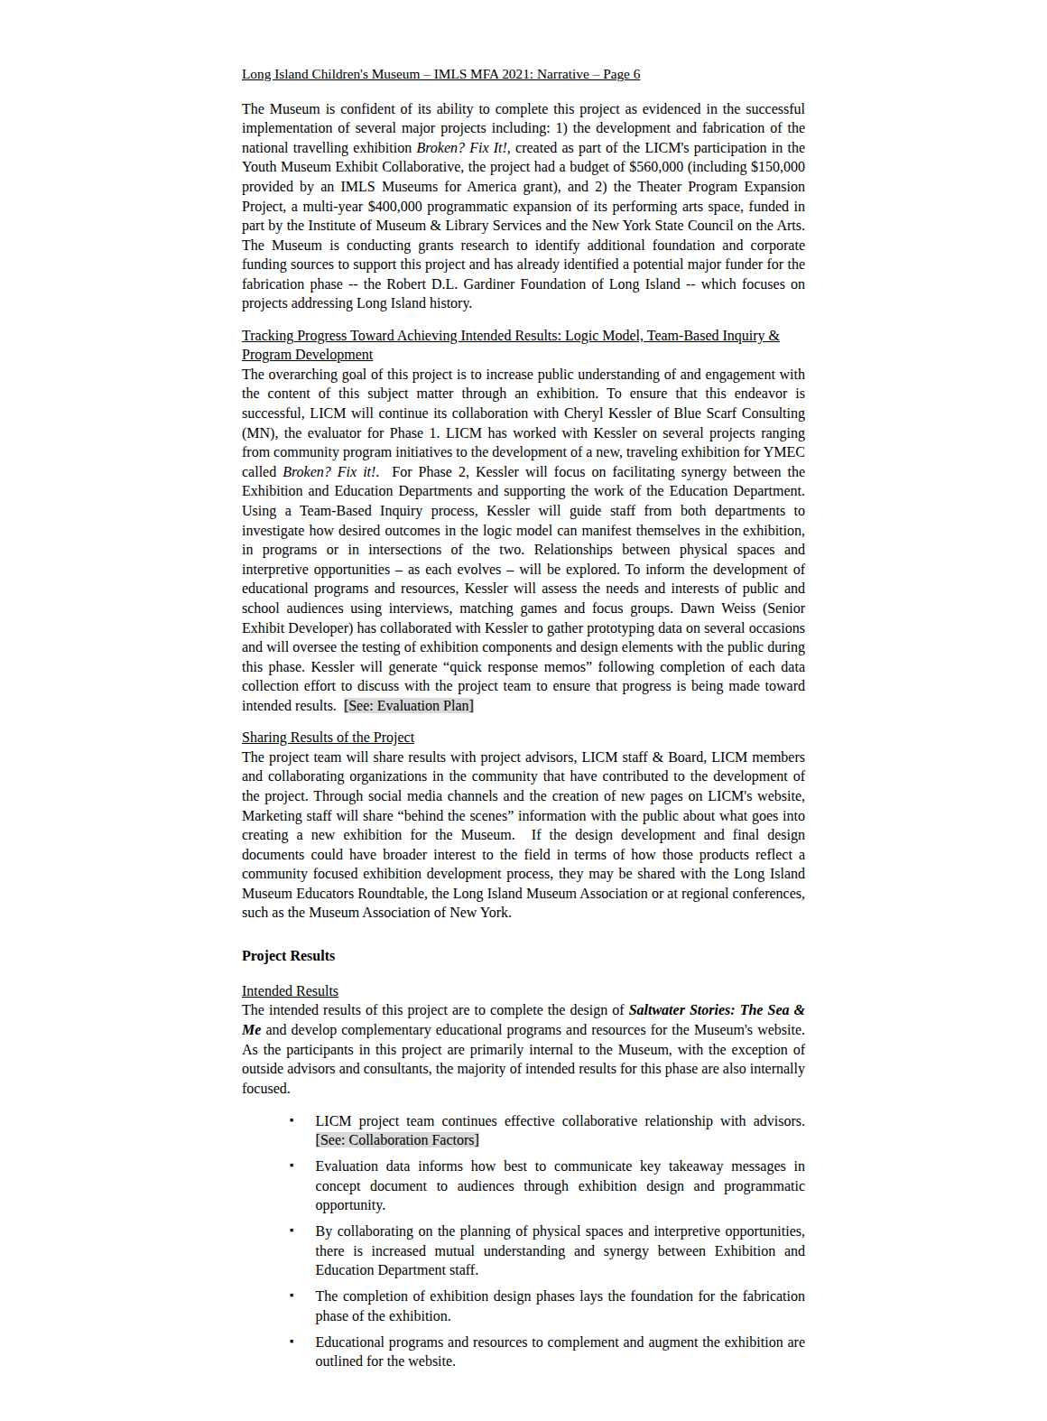Long Island Children's Museum – IMLS MFA 2021: Narrative – Page 6
The Museum is confident of its ability to complete this project as evidenced in the successful implementation of several major projects including: 1) the development and fabrication of the national travelling exhibition Broken? Fix It!, created as part of the LICM's participation in the Youth Museum Exhibit Collaborative, the project had a budget of $560,000 (including $150,000 provided by an IMLS Museums for America grant), and 2) the Theater Program Expansion Project, a multi-year $400,000 programmatic expansion of its performing arts space, funded in part by the Institute of Museum & Library Services and the New York State Council on the Arts. The Museum is conducting grants research to identify additional foundation and corporate funding sources to support this project and has already identified a potential major funder for the fabrication phase -- the Robert D.L. Gardiner Foundation of Long Island -- which focuses on projects addressing Long Island history.
Tracking Progress Toward Achieving Intended Results: Logic Model, Team-Based Inquiry & Program Development
The overarching goal of this project is to increase public understanding of and engagement with the content of this subject matter through an exhibition. To ensure that this endeavor is successful, LICM will continue its collaboration with Cheryl Kessler of Blue Scarf Consulting (MN), the evaluator for Phase 1. LICM has worked with Kessler on several projects ranging from community program initiatives to the development of a new, traveling exhibition for YMEC called Broken? Fix it!. For Phase 2, Kessler will focus on facilitating synergy between the Exhibition and Education Departments and supporting the work of the Education Department. Using a Team-Based Inquiry process, Kessler will guide staff from both departments to investigate how desired outcomes in the logic model can manifest themselves in the exhibition, in programs or in intersections of the two. Relationships between physical spaces and interpretive opportunities – as each evolves – will be explored. To inform the development of educational programs and resources, Kessler will assess the needs and interests of public and school audiences using interviews, matching games and focus groups. Dawn Weiss (Senior Exhibit Developer) has collaborated with Kessler to gather prototyping data on several occasions and will oversee the testing of exhibition components and design elements with the public during this phase. Kessler will generate “quick response memos” following completion of each data collection effort to discuss with the project team to ensure that progress is being made toward intended results. [See: Evaluation Plan]
Sharing Results of the Project
The project team will share results with project advisors, LICM staff & Board, LICM members and collaborating organizations in the community that have contributed to the development of the project. Through social media channels and the creation of new pages on LICM's website, Marketing staff will share “behind the scenes” information with the public about what goes into creating a new exhibition for the Museum. If the design development and final design documents could have broader interest to the field in terms of how those products reflect a community focused exhibition development process, they may be shared with the Long Island Museum Educators Roundtable, the Long Island Museum Association or at regional conferences, such as the Museum Association of New York.
Project Results
Intended Results
The intended results of this project are to complete the design of Saltwater Stories: The Sea & Me and develop complementary educational programs and resources for the Museum's website. As the participants in this project are primarily internal to the Museum, with the exception of outside advisors and consultants, the majority of intended results for this phase are also internally focused.
LICM project team continues effective collaborative relationship with advisors. [See: Collaboration Factors]
Evaluation data informs how best to communicate key takeaway messages in concept document to audiences through exhibition design and programmatic opportunity.
By collaborating on the planning of physical spaces and interpretive opportunities, there is increased mutual understanding and synergy between Exhibition and Education Department staff.
The completion of exhibition design phases lays the foundation for the fabrication phase of the exhibition.
Educational programs and resources to complement and augment the exhibition are outlined for the website.